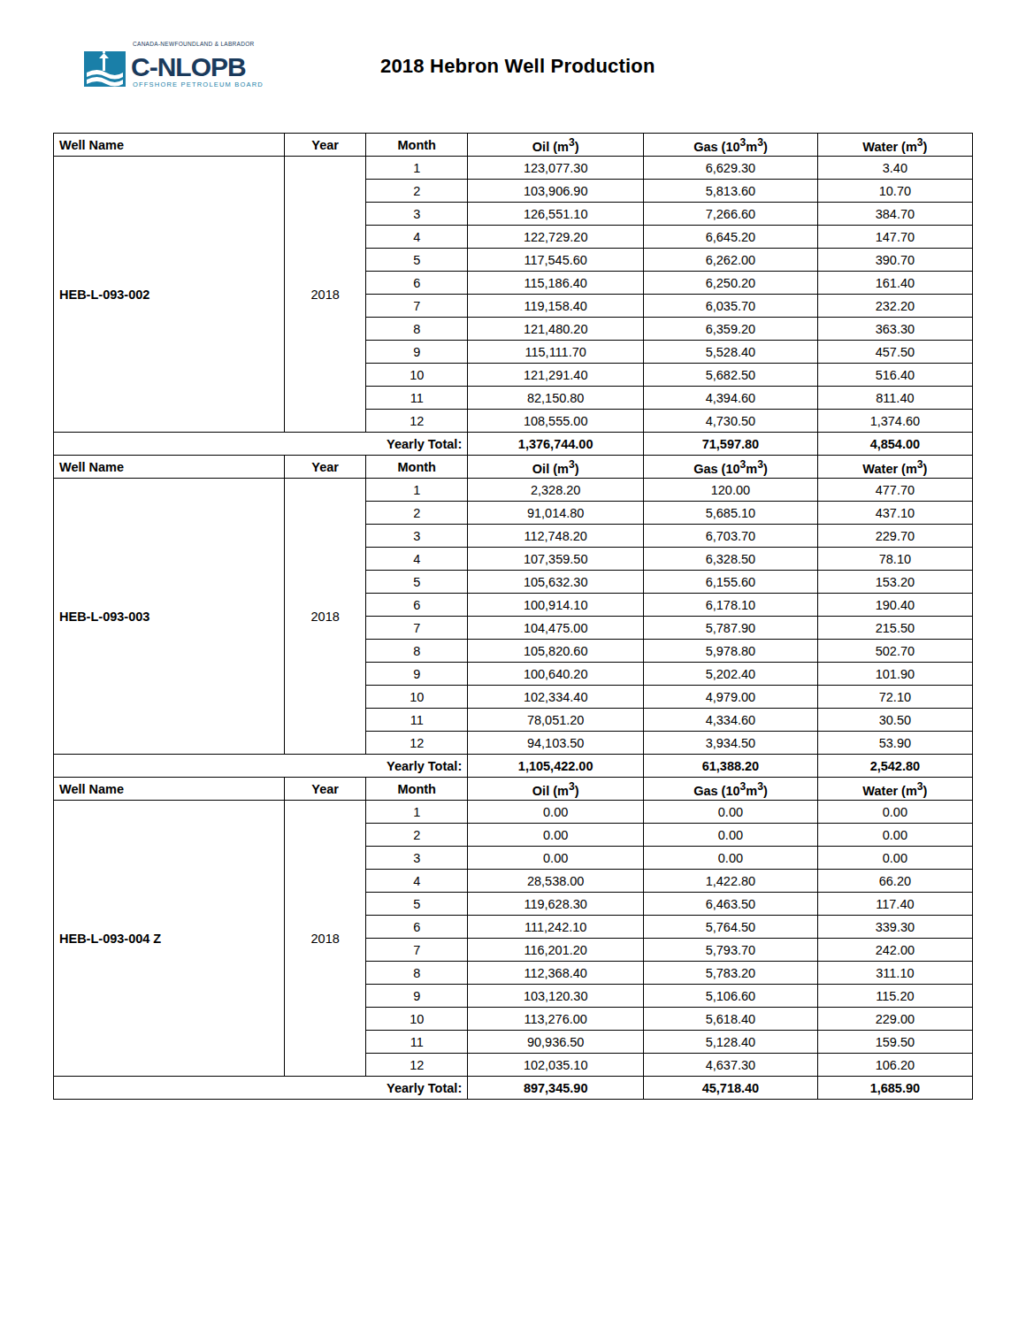CANADA-NEWFOUNDLAND & LABRADOR C-NLOPB OFFSHORE PETROLEUM BOARD
2018 Hebron Well Production
| Well Name | Year | Month | Oil (m 3 ) | Gas (10 3 m 3 ) | Water (m 3 ) |
| --- | --- | --- | --- | --- | --- |
| HEB-L-093-002 | 2018 | 1 | 123,077.30 | 6,629.30 | 3.40 |
| 2 | 103,906.90 | 5,813.60 | 10.70 |
| 3 | 126,551.10 | 7,266.60 | 384.70 |
| 4 | 122,729.20 | 6,645.20 | 147.70 |
| 5 | 117,545.60 | 6,262.00 | 390.70 |
| 6 | 115,186.40 | 6,250.20 | 161.40 |
| 7 | 119,158.40 | 6,035.70 | 232.20 |
| 8 | 121,480.20 | 6,359.20 | 363.30 |
| 9 | 115,111.70 | 5,528.40 | 457.50 |
| 10 | 121,291.40 | 5,682.50 | 516.40 |
| 11 | 82,150.80 | 4,394.60 | 811.40 |
| 12 | 108,555.00 | 4,730.50 | 1,374.60 |
| Yearly Total: | 1,376,744.00 | 71,597.80 | 4,854.00 |
| Well Name | Year | Month | Oil (m 3 ) | Gas (10 3 m 3 ) | Water (m 3 ) |
| HEB-L-093-003 | 2018 | 1 | 2,328.20 | 120.00 | 477.70 |
| 2 | 91,014.80 | 5,685.10 | 437.10 |
| 3 | 112,748.20 | 6,703.70 | 229.70 |
| 4 | 107,359.50 | 6,328.50 | 78.10 |
| 5 | 105,632.30 | 6,155.60 | 153.20 |
| 6 | 100,914.10 | 6,178.10 | 190.40 |
| 7 | 104,475.00 | 5,787.90 | 215.50 |
| 8 | 105,820.60 | 5,978.80 | 502.70 |
| 9 | 100,640.20 | 5,202.40 | 101.90 |
| 10 | 102,334.40 | 4,979.00 | 72.10 |
| 11 | 78,051.20 | 4,334.60 | 30.50 |
| 12 | 94,103.50 | 3,934.50 | 53.90 |
| Yearly Total: | 1,105,422.00 | 61,388.20 | 2,542.80 |
| Well Name | Year | Month | Oil (m 3 ) | Gas (10 3 m 3 ) | Water (m 3 ) |
| HEB-L-093-004 Z | 2018 | 1 | 0.00 | 0.00 | 0.00 |
| 2 | 0.00 | 0.00 | 0.00 |
| 3 | 0.00 | 0.00 | 0.00 |
| 4 | 28,538.00 | 1,422.80 | 66.20 |
| 5 | 119,628.30 | 6,463.50 | 117.40 |
| 6 | 111,242.10 | 5,764.50 | 339.30 |
| 7 | 116,201.20 | 5,793.70 | 242.00 |
| 8 | 112,368.40 | 5,783.20 | 311.10 |
| 9 | 103,120.30 | 5,106.60 | 115.20 |
| 10 | 113,276.00 | 5,618.40 | 229.00 |
| 11 | 90,936.50 | 5,128.40 | 159.50 |
| 12 | 102,035.10 | 4,637.30 | 106.20 |
| Yearly Total: | 897,345.90 | 45,718.40 | 1,685.90 |